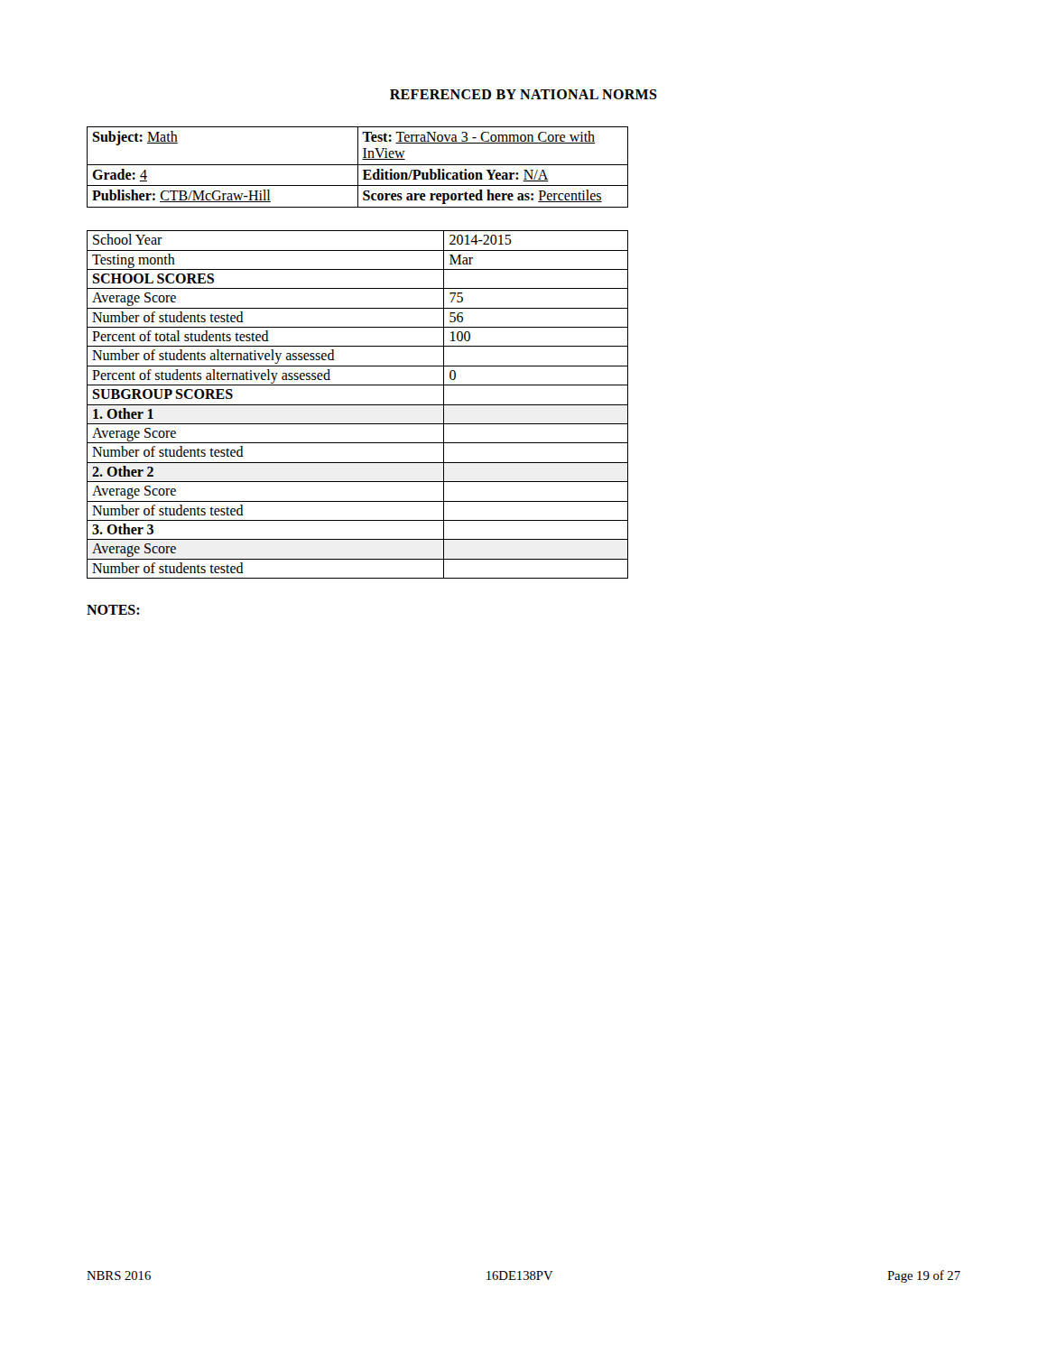REFERENCED BY NATIONAL NORMS
| Subject: Math | Test: TerraNova 3 - Common Core with InView |
| Grade: 4 | Edition/Publication Year: N/A |
| Publisher: CTB/McGraw-Hill | Scores are reported here as: Percentiles |
| School Year | 2014-2015 |
| Testing month | Mar |
| SCHOOL SCORES | |
| Average Score | 75 |
| Number of students tested | 56 |
| Percent of total students tested | 100 |
| Number of students alternatively assessed | |
| Percent of students alternatively assessed | 0 |
| SUBGROUP SCORES | |
| 1. Other 1 | |
| Average Score | |
| Number of students tested | |
| 2. Other 2 | |
| Average Score | |
| Number of students tested | |
| 3. Other 3 | |
| Average Score | |
| Number of students tested | |
NOTES:
NBRS 2016 16DE138PV Page 19 of 27